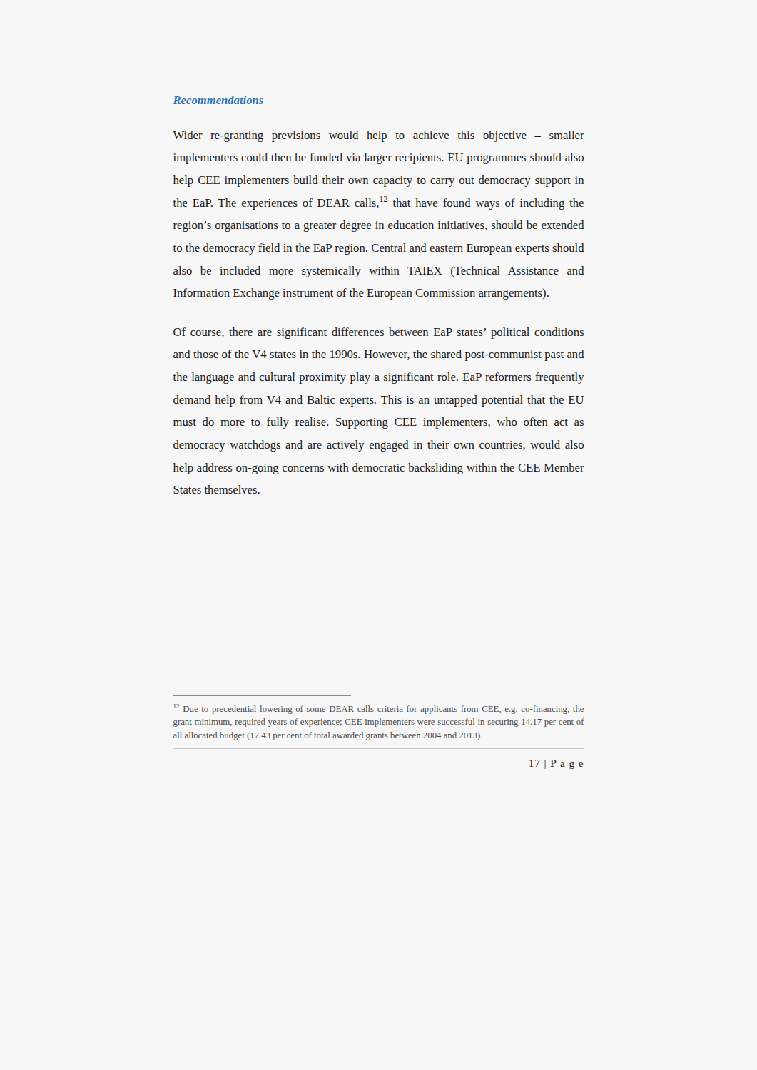Recommendations
Wider re-granting previsions would help to achieve this objective – smaller implementers could then be funded via larger recipients. EU programmes should also help CEE implementers build their own capacity to carry out democracy support in the EaP. The experiences of DEAR calls,12 that have found ways of including the region’s organisations to a greater degree in education initiatives, should be extended to the democracy field in the EaP region. Central and eastern European experts should also be included more systemically within TAIEX (Technical Assistance and Information Exchange instrument of the European Commission arrangements).
Of course, there are significant differences between EaP states’ political conditions and those of the V4 states in the 1990s. However, the shared post-communist past and the language and cultural proximity play a significant role. EaP reformers frequently demand help from V4 and Baltic experts. This is an untapped potential that the EU must do more to fully realise. Supporting CEE implementers, who often act as democracy watchdogs and are actively engaged in their own countries, would also help address on-going concerns with democratic backsliding within the CEE Member States themselves.
12 Due to precedential lowering of some DEAR calls criteria for applicants from CEE, e.g. co-financing, the grant minimum, required years of experience; CEE implementers were successful in securing 14.17 per cent of all allocated budget (17.43 per cent of total awarded grants between 2004 and 2013).
17 | P a g e